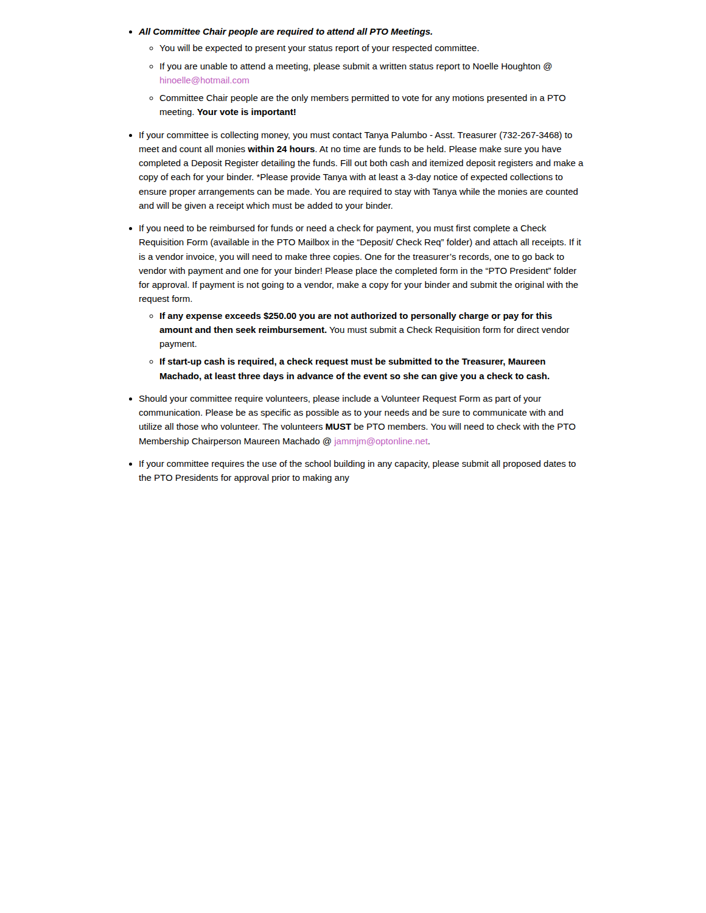All Committee Chair people are required to attend all PTO Meetings.
You will be expected to present your status report of your respected committee.
If you are unable to attend a meeting, please submit a written status report to Noelle Houghton @ hinoelle@hotmail.com
Committee Chair people are the only members permitted to vote for any motions presented in a PTO meeting. Your vote is important!
If your committee is collecting money, you must contact Tanya Palumbo - Asst. Treasurer (732-267-3468) to meet and count all monies within 24 hours. At no time are funds to be held. Please make sure you have completed a Deposit Register detailing the funds. Fill out both cash and itemized deposit registers and make a copy of each for your binder. *Please provide Tanya with at least a 3-day notice of expected collections to ensure proper arrangements can be made. You are required to stay with Tanya while the monies are counted and will be given a receipt which must be added to your binder.
If you need to be reimbursed for funds or need a check for payment, you must first complete a Check Requisition Form (available in the PTO Mailbox in the “Deposit/ Check Req” folder) and attach all receipts. If it is a vendor invoice, you will need to make three copies. One for the treasurer’s records, one to go back to vendor with payment and one for your binder! Please place the completed form in the “PTO President” folder for approval. If payment is not going to a vendor, make a copy for your binder and submit the original with the request form.
If any expense exceeds $250.00 you are not authorized to personally charge or pay for this amount and then seek reimbursement. You must submit a Check Requisition form for direct vendor payment.
If start-up cash is required, a check request must be submitted to the Treasurer, Maureen Machado, at least three days in advance of the event so she can give you a check to cash.
Should your committee require volunteers, please include a Volunteer Request Form as part of your communication. Please be as specific as possible as to your needs and be sure to communicate with and utilize all those who volunteer. The volunteers MUST be PTO members. You will need to check with the PTO Membership Chairperson Maureen Machado @ jammjm@optonline.net.
If your committee requires the use of the school building in any capacity, please submit all proposed dates to the PTO Presidents for approval prior to making any